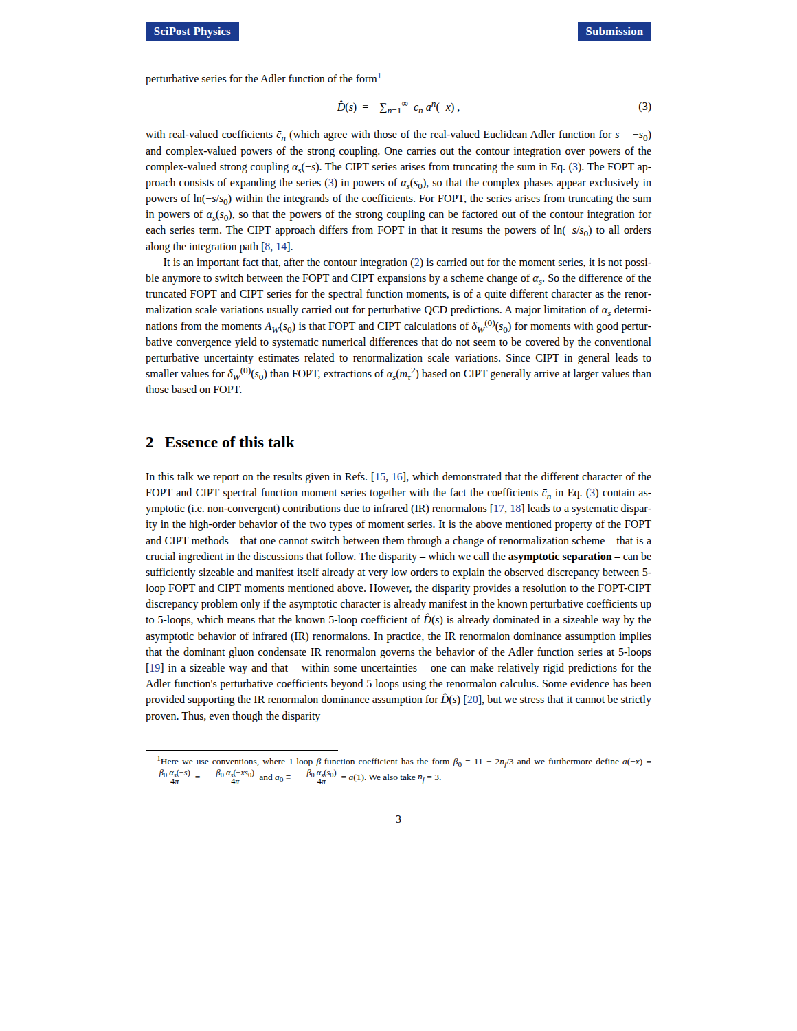SciPost Physics
Submission
perturbative series for the Adler function of the form1
D̂(s) = ∑n=1∞ c̄n an(−x) , (3)
with real-valued coefficients c̄n (which agree with those of the real-valued Euclidean Adler function for s = −s0) and complex-valued powers of the strong coupling. One carries out the contour integration over powers of the complex-valued strong coupling αs(−s). The CIPT series arises from truncating the sum in Eq. (3). The FOPT approach consists of expanding the series (3) in powers of αs(s0), so that the complex phases appear exclusively in powers of ln(−s/s0) within the integrands of the coefficients. For FOPT, the series arises from truncating the sum in powers of αs(s0), so that the powers of the strong coupling can be factored out of the contour integration for each series term. The CIPT approach differs from FOPT in that it resums the powers of ln(−s/s0) to all orders along the integration path [8, 14].
It is an important fact that, after the contour integration (2) is carried out for the moment series, it is not possible anymore to switch between the FOPT and CIPT expansions by a scheme change of αs. So the difference of the truncated FOPT and CIPT series for the spectral function moments, is of a quite different character as the renormalization scale variations usually carried out for perturbative QCD predictions. A major limitation of αs determinations from the moments AW(s0) is that FOPT and CIPT calculations of δW(0)(s0) for moments with good perturbative convergence yield to systematic numerical differences that do not seem to be covered by the conventional perturbative uncertainty estimates related to renormalization scale variations. Since CIPT in general leads to smaller values for δW(0)(s0) than FOPT, extractions of αs(mτ2) based on CIPT generally arrive at larger values than those based on FOPT.
2 Essence of this talk
In this talk we report on the results given in Refs. [15, 16], which demonstrated that the different character of the FOPT and CIPT spectral function moment series together with the fact the coefficients c̄n in Eq. (3) contain asymptotic (i.e. non-convergent) contributions due to infrared (IR) renormalons [17, 18] leads to a systematic disparity in the high-order behavior of the two types of moment series. It is the above mentioned property of the FOPT and CIPT methods – that one cannot switch between them through a change of renormalization scheme – that is a crucial ingredient in the discussions that follow. The disparity – which we call the asymptotic separation – can be sufficiently sizeable and manifest itself already at very low orders to explain the observed discrepancy between 5-loop FOPT and CIPT moments mentioned above. However, the disparity provides a resolution to the FOPT-CIPT discrepancy problem only if the asymptotic character is already manifest in the known perturbative coefficients up to 5-loops, which means that the known 5-loop coefficient of D̂(s) is already dominated in a sizeable way by the asymptotic behavior of infrared (IR) renormalons. In practice, the IR renormalon dominance assumption implies that the dominant gluon condensate IR renormalon governs the behavior of the Adler function series at 5-loops [19] in a sizeable way and that – within some uncertainties – one can make relatively rigid predictions for the Adler function's perturbative coefficients beyond 5 loops using the renormalon calculus. Some evidence has been provided supporting the IR renormalon dominance assumption for D̂(s) [20], but we stress that it cannot be strictly proven. Thus, even though the disparity
1Here we use conventions, where 1-loop β-function coefficient has the form β0 = 11 − 2nf/3 and we furthermore define a(−x) ≡ β0 αs(−s) 4π = β0 αs(−xs0) 4π and a0 ≡ β0 αs(s0) 4π = a(1). We also take nf = 3.
3